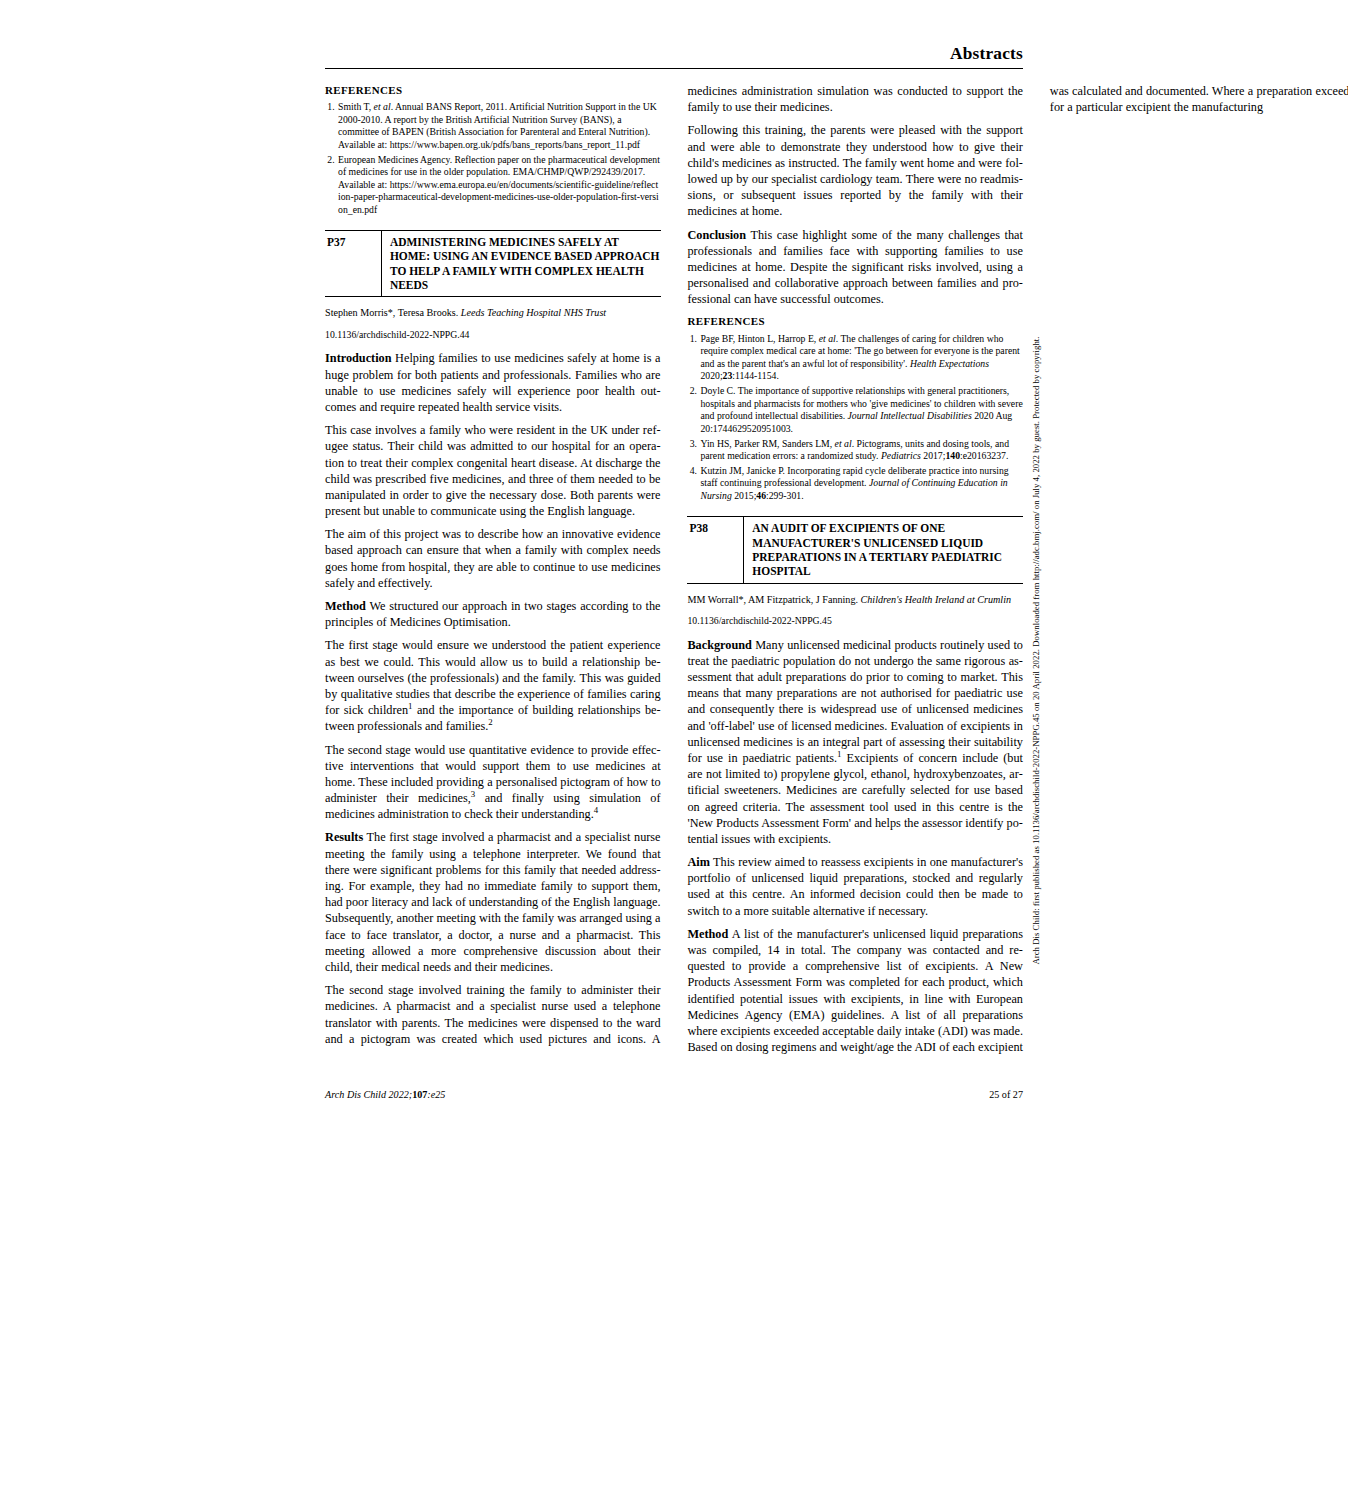Arch Dis Child: first published as 10.1136/archdischild-2022-NPPG.45 on 20 April 2022. Downloaded from http://adc.bmj.com/ on July 4, 2022 by guest. Protected by copyright.
Abstracts
References
Smith T, et al. Annual BANS Report, 2011. Artificial Nutrition Support in the UK 2000-2010. A report by the British Artificial Nutrition Survey (BANS), a committee of BAPEN (British Association for Parenteral and Enteral Nutrition). Available at: https://www.bapen.org.uk/pdfs/bans_reports/bans_report_11.pdf
European Medicines Agency. Reflection paper on the pharmaceutical development of medicines for use in the older population. EMA/CHMP/QWP/292439/2017. Available at: https://www.ema.europa.eu/en/documents/scientific-guideline/reflection-paper-pharmaceutical-development-medicines-use-older-population-first-version_en.pdf
P37
Administering medicines safely at home: using an evidence based approach to help a family with complex health needs
Stephen Morris*, Teresa Brooks. Leeds Teaching Hospital NHS Trust
10.1136/archdischild-2022-NPPG.44
Introduction Helping families to use medicines safely at home is a huge problem for both patients and professionals. Families who are unable to use medicines safely will experience poor health outcomes and require repeated health service visits.
This case involves a family who were resident in the UK under refugee status. Their child was admitted to our hospital for an operation to treat their complex congenital heart disease. At discharge the child was prescribed five medicines, and three of them needed to be manipulated in order to give the necessary dose. Both parents were present but unable to communicate using the English language.
The aim of this project was to describe how an innovative evidence based approach can ensure that when a family with complex needs goes home from hospital, they are able to continue to use medicines safely and effectively.
Method We structured our approach in two stages according to the principles of Medicines Optimisation.
The first stage would ensure we understood the patient experience as best we could. This would allow us to build a relationship between ourselves (the professionals) and the family. This was guided by qualitative studies that describe the experience of families caring for sick children1 and the importance of building relationships between professionals and families.2
The second stage would use quantitative evidence to provide effective interventions that would support them to use medicines at home. These included providing a personalised pictogram of how to administer their medicines,3 and finally using simulation of medicines administration to check their understanding.4
Results The first stage involved a pharmacist and a specialist nurse meeting the family using a telephone interpreter. We found that there were significant problems for this family that needed addressing. For example, they had no immediate family to support them, had poor literacy and lack of understanding of the English language. Subsequently, another meeting with the family was arranged using a face to face translator, a doctor, a nurse and a pharmacist. This meeting allowed a more comprehensive discussion about their child, their medical needs and their medicines.
The second stage involved training the family to administer their medicines. A pharmacist and a specialist nurse used a telephone translator with parents. The medicines were dispensed to the ward and a pictogram was created which used pictures and icons. A medicines administration simulation was conducted to support the family to use their medicines.
Following this training, the parents were pleased with the support and were able to demonstrate they understood how to give their child's medicines as instructed. The family went home and were followed up by our specialist cardiology team. There were no readmissions, or subsequent issues reported by the family with their medicines at home.
Conclusion This case highlight some of the many challenges that professionals and families face with supporting families to use medicines at home. Despite the significant risks involved, using a personalised and collaborative approach between families and professional can have successful outcomes.
References
Page BF, Hinton L, Harrop E, et al. The challenges of caring for children who require complex medical care at home: 'The go between for everyone is the parent and as the parent that's an awful lot of responsibility'. Health Expectations 2020;23:1144-1154.
Doyle C. The importance of supportive relationships with general practitioners, hospitals and pharmacists for mothers who 'give medicines' to children with severe and profound intellectual disabilities. Journal Intellectual Disabilities 2020 Aug 20:1744629520951003.
Yin HS, Parker RM, Sanders LM, et al. Pictograms, units and dosing tools, and parent medication errors: a randomized study. Pediatrics 2017;140:e20163237.
Kutzin JM, Janicke P. Incorporating rapid cycle deliberate practice into nursing staff continuing professional development. Journal of Continuing Education in Nursing 2015;46:299-301.
P38
An audit of excipients of one manufacturer's unlicensed liquid preparations in a tertiary paediatric hospital
MM Worrall*, AM Fitzpatrick, J Fanning. Children's Health Ireland at Crumlin
10.1136/archdischild-2022-NPPG.45
Background Many unlicensed medicinal products routinely used to treat the paediatric population do not undergo the same rigorous assessment that adult preparations do prior to coming to market. This means that many preparations are not authorised for paediatric use and consequently there is widespread use of unlicensed medicines and 'off-label' use of licensed medicines. Evaluation of excipients in unlicensed medicines is an integral part of assessing their suitability for use in paediatric patients.1 Excipients of concern include (but are not limited to) propylene glycol, ethanol, hydroxybenzoates, artificial sweeteners. Medicines are carefully selected for use based on agreed criteria. The assessment tool used in this centre is the 'New Products Assessment Form' and helps the assessor identify potential issues with excipients.
Aim This review aimed to reassess excipients in one manufacturer's portfolio of unlicensed liquid preparations, stocked and regularly used at this centre. An informed decision could then be made to switch to a more suitable alternative if necessary.
Method A list of the manufacturer's unlicensed liquid preparations was compiled, 14 in total. The company was contacted and requested to provide a comprehensive list of excipients. A New Products Assessment Form was completed for each product, which identified potential issues with excipients, in line with European Medicines Agency (EMA) guidelines. A list of all preparations where excipients exceeded acceptable daily intake (ADI) was made. Based on dosing regimens and weight/age the ADI of each excipient was calculated and documented. Where a preparation exceeded ADI for a particular excipient the manufacturing
Arch Dis Child 2022;107:e25
25 of 27